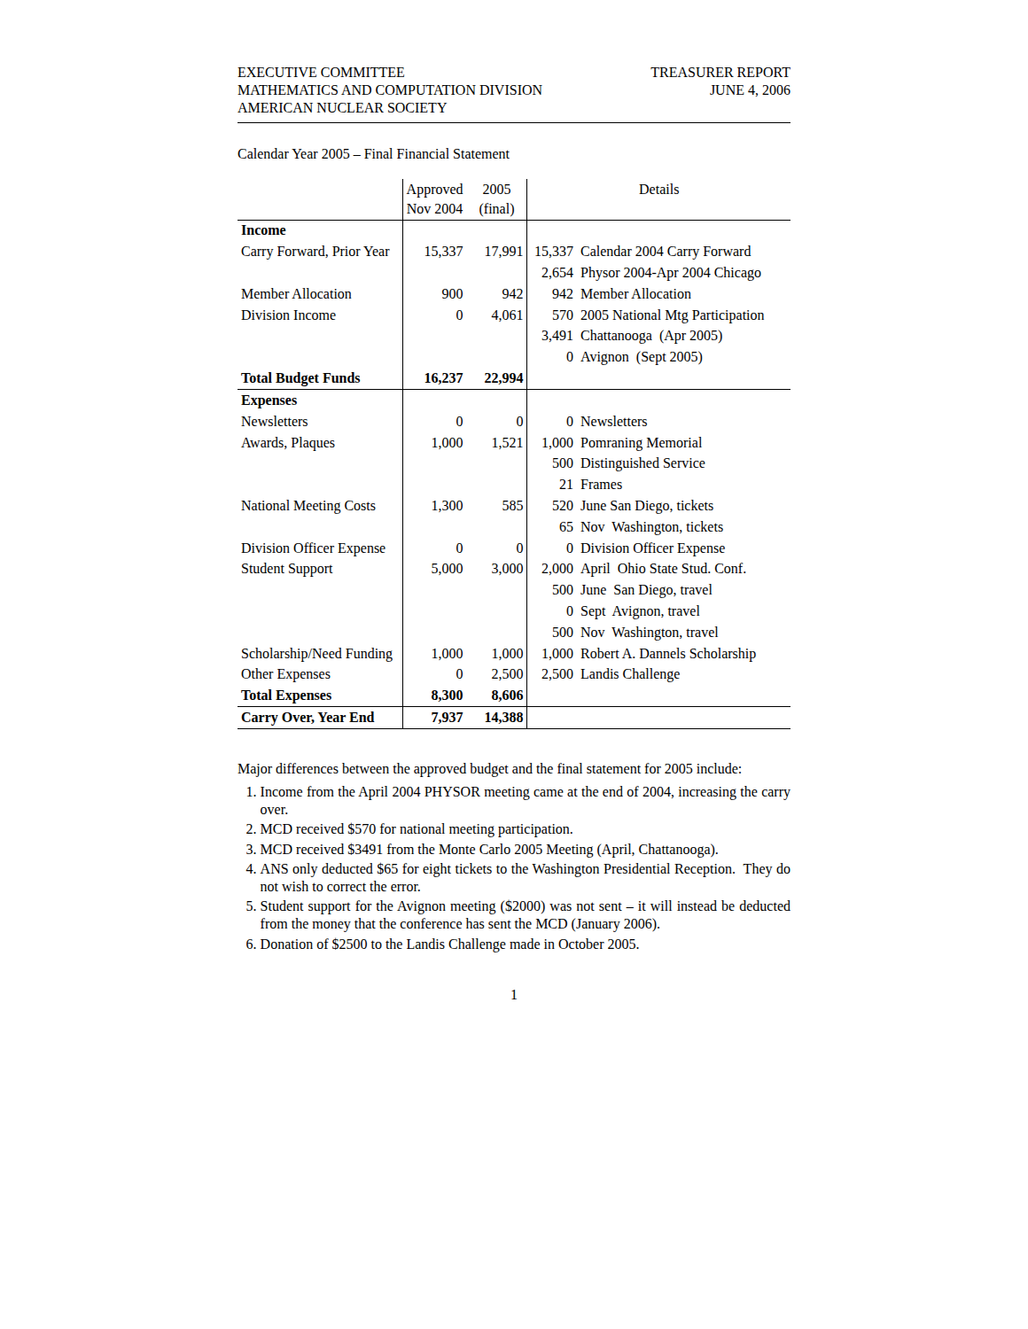EXECUTIVE COMMITTEE
TREASURER REPORT
MATHEMATICS AND COMPUTATION DIVISION
JUNE 4, 2006
AMERICAN NUCLEAR SOCIETY
Calendar Year 2005 – Final Financial Statement
| | Approved | 2005 | Details |
| --- | --- | --- | --- |
| | Nov 2004 | (final) | |
| Income | | | | |
| Carry Forward, Prior Year | 15,337 | 17,991 | 15,337 | Calendar 2004 Carry Forward |
| | | | 2,654 | Physor 2004-Apr 2004 Chicago |
| Member Allocation | 900 | 942 | 942 | Member Allocation |
| Division Income | 0 | 4,061 | 570 | 2005 National Mtg Participation |
| | | | 3,491 | Chattanooga (Apr 2005) |
| | | | 0 | Avignon (Sept 2005) |
| Total Budget Funds | 16,237 | 22,994 | | |
| Expenses | | | | |
| Newsletters | 0 | 0 | 0 | Newsletters |
| Awards, Plaques | 1,000 | 1,521 | 1,000 | Pomraning Memorial |
| | | | 500 | Distinguished Service |
| | | | 21 | Frames |
| National Meeting Costs | 1,300 | 585 | 520 | June San Diego, tickets |
| | | | 65 | Nov Washington, tickets |
| Division Officer Expense | 0 | 0 | 0 | Division Officer Expense |
| Student Support | 5,000 | 3,000 | 2,000 | April Ohio State Stud. Conf. |
| | | | 500 | June San Diego, travel |
| | | | 0 | Sept Avignon, travel |
| | | | 500 | Nov Washington, travel |
| Scholarship/Need Funding | 1,000 | 1,000 | 1,000 | Robert A. Dannels Scholarship |
| Other Expenses | 0 | 2,500 | 2,500 | Landis Challenge |
| Total Expenses | 8,300 | 8,606 | | |
| Carry Over, Year End | 7,937 | 14,388 | | |
Major differences between the approved budget and the final statement for 2005 include:
Income from the April 2004 PHYSOR meeting came at the end of 2004, increasing the carry over.
MCD received $570 for national meeting participation.
MCD received $3491 from the Monte Carlo 2005 Meeting (April, Chattanooga).
ANS only deducted $65 for eight tickets to the Washington Presidential Reception. They do not wish to correct the error.
Student support for the Avignon meeting ($2000) was not sent – it will instead be deducted from the money that the conference has sent the MCD (January 2006).
Donation of $2500 to the Landis Challenge made in October 2005.
1